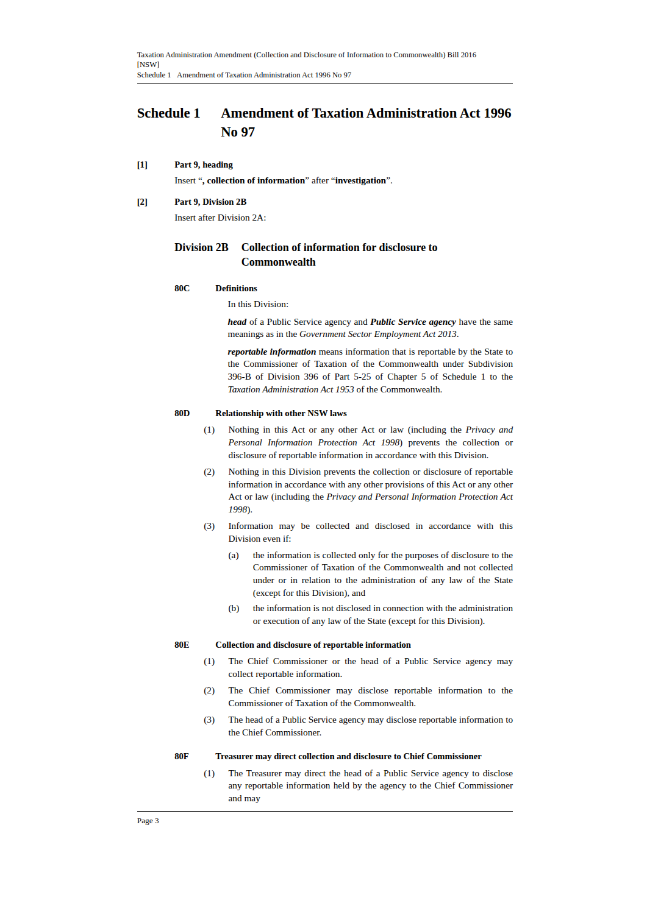Taxation Administration Amendment (Collection and Disclosure of Information to Commonwealth) Bill 2016 [NSW] Schedule 1 Amendment of Taxation Administration Act 1996 No 97
Schedule 1
Amendment of Taxation Administration Act 1996
No 97
[1]
Part 9, heading
Insert “, collection of information” after “investigation”.
[2]
Part 9, Division 2B
Insert after Division 2A:
Division 2B
Collection of information for disclosure to
Commonwealth
80C
Definitions
In this Division:
head of a Public Service agency and Public Service agency have the same meanings as in the Government Sector Employment Act 2013.
reportable information means information that is reportable by the State to the Commissioner of Taxation of the Commonwealth under Subdivision 396-B of Division 396 of Part 5-25 of Chapter 5 of Schedule 1 to the Taxation Administration Act 1953 of the Commonwealth.
80D
Relationship with other NSW laws
(1) Nothing in this Act or any other Act or law (including the Privacy and Personal Information Protection Act 1998) prevents the collection or disclosure of reportable information in accordance with this Division.
(2) Nothing in this Division prevents the collection or disclosure of reportable information in accordance with any other provisions of this Act or any other Act or law (including the Privacy and Personal Information Protection Act 1998).
(3) Information may be collected and disclosed in accordance with this Division even if:
(a) the information is collected only for the purposes of disclosure to the Commissioner of Taxation of the Commonwealth and not collected under or in relation to the administration of any law of the State (except for this Division), and
(b) the information is not disclosed in connection with the administration or execution of any law of the State (except for this Division).
80E
Collection and disclosure of reportable information
(1) The Chief Commissioner or the head of a Public Service agency may collect reportable information.
(2) The Chief Commissioner may disclose reportable information to the Commissioner of Taxation of the Commonwealth.
(3) The head of a Public Service agency may disclose reportable information to the Chief Commissioner.
80F
Treasurer may direct collection and disclosure to Chief Commissioner
(1) The Treasurer may direct the head of a Public Service agency to disclose any reportable information held by the agency to the Chief Commissioner and may
Page 3